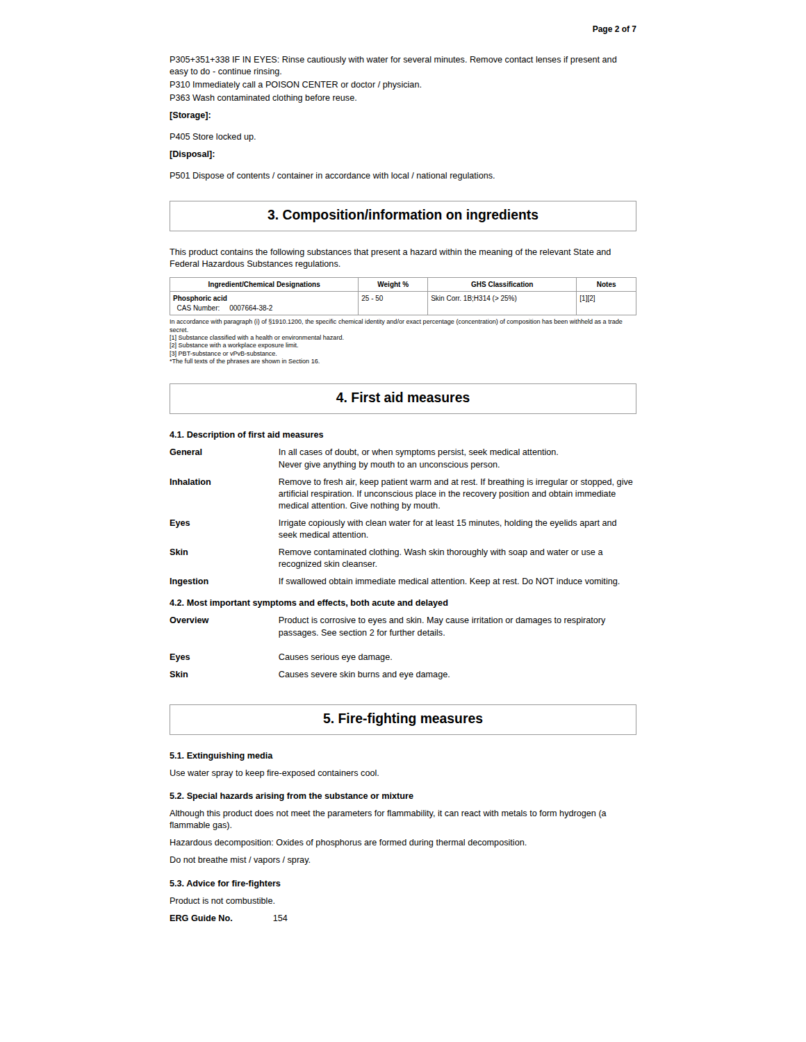Page 2 of 7
P305+351+338 IF IN EYES: Rinse cautiously with water for several minutes. Remove contact lenses if present and easy to do - continue rinsing.
P310 Immediately call a POISON CENTER or doctor / physician.
P363 Wash contaminated clothing before reuse.
[Storage]:
P405 Store locked up.
[Disposal]:
P501 Dispose of contents / container in accordance with local / national regulations.
3. Composition/information on ingredients
This product contains the following substances that present a hazard within the meaning of the relevant State and Federal Hazardous Substances regulations.
| Ingredient/Chemical Designations | Weight % | GHS Classification | Notes |
| --- | --- | --- | --- |
| Phosphoric acid CAS Number: 0007664-38-2 | 25 - 50 | Skin Corr. 1B;H314 (> 25%) | [1][2] |
In accordance with paragraph (i) of §1910.1200, the specific chemical identity and/or exact percentage (concentration) of composition has been withheld as a trade secret.
[1] Substance classified with a health or environmental hazard.
[2] Substance with a workplace exposure limit.
[3] PBT-substance or vPvB-substance.
*The full texts of the phrases are shown in Section 16.
4. First aid measures
4.1. Description of first aid measures
| General | In all cases of doubt, or when symptoms persist, seek medical attention. Never give anything by mouth to an unconscious person. |
| Inhalation | Remove to fresh air, keep patient warm and at rest. If breathing is irregular or stopped, give artificial respiration. If unconscious place in the recovery position and obtain immediate medical attention. Give nothing by mouth. |
| Eyes | Irrigate copiously with clean water for at least 15 minutes, holding the eyelids apart and seek medical attention. |
| Skin | Remove contaminated clothing. Wash skin thoroughly with soap and water or use a recognized skin cleanser. |
| Ingestion | If swallowed obtain immediate medical attention. Keep at rest. Do NOT induce vomiting. |
4.2. Most important symptoms and effects, both acute and delayed
| Overview | Product is corrosive to eyes and skin. May cause irritation or damages to respiratory passages. See section 2 for further details. |
| Eyes | Causes serious eye damage. |
| Skin | Causes severe skin burns and eye damage. |
5. Fire-fighting measures
5.1. Extinguishing media
Use water spray to keep fire-exposed containers cool.
5.2. Special hazards arising from the substance or mixture
Although this product does not meet the parameters for flammability, it can react with metals to form hydrogen (a flammable gas).
Hazardous decomposition: Oxides of phosphorus are formed during thermal decomposition.
Do not breathe mist / vapors / spray.
5.3. Advice for fire-fighters
Product is not combustible.
ERG Guide No.
154